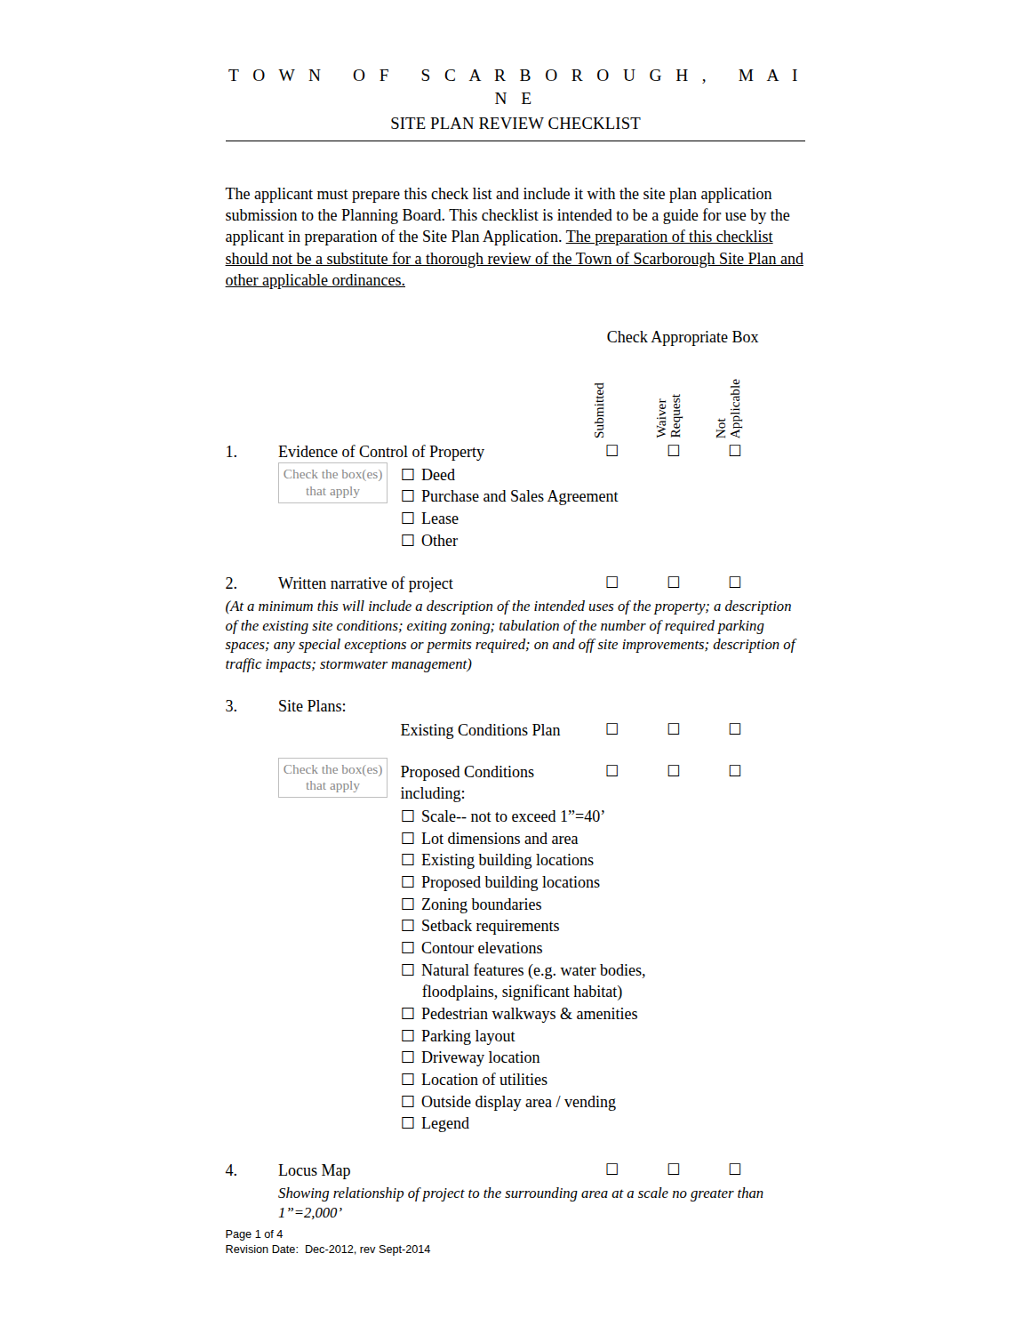T O W N O F S C A R B O R O U G H , M A I N E
SITE PLAN REVIEW CHECKLIST
The applicant must prepare this check list and include it with the site plan application submission to the Planning Board. This checklist is intended to be a guide for use by the applicant in preparation of the Site Plan Application. The preparation of this checklist should not be a substitute for a thorough review of the Town of Scarborough Site Plan and other applicable ordinances.
Check Appropriate Box
Submitted
Waiver
Request
Not
Applicable
1.
Evidence of Control of Property
☐☐☐
Check the box(es)
that apply
☐Deed
☐Purchase and Sales Agreement
☐Lease
☐Other
2.
Written narrative of project
☐☐☐
(At a minimum this will include a description of the intended uses of the property; a description of the existing site conditions; exiting zoning; tabulation of the number of required parking spaces; any special exceptions or permits required; on and off site improvements; description of traffic impacts; stormwater management)
3.
Site Plans:
Existing Conditions Plan
☐☐☐
Proposed Conditions including:
☐☐☐
Check the box(es)
that apply
☐Scale-- not to exceed 1”=40’
☐Lot dimensions and area
☐Existing building locations
☐Proposed building locations
☐Zoning boundaries
☐Setback requirements
☐Contour elevations
☐Natural features (e.g. water bodies,
floodplains, significant habitat)
☐Pedestrian walkways & amenities
☐Parking layout
☐Driveway location
☐Location of utilities
☐Outside display area / vending
☐Legend
4.
Locus Map
☐☐☐
Showing relationship of project to the surrounding area at a scale no greater than 1”=2,000’
Page 1 of 4
Revision Date: Dec-2012, rev Sept-2014